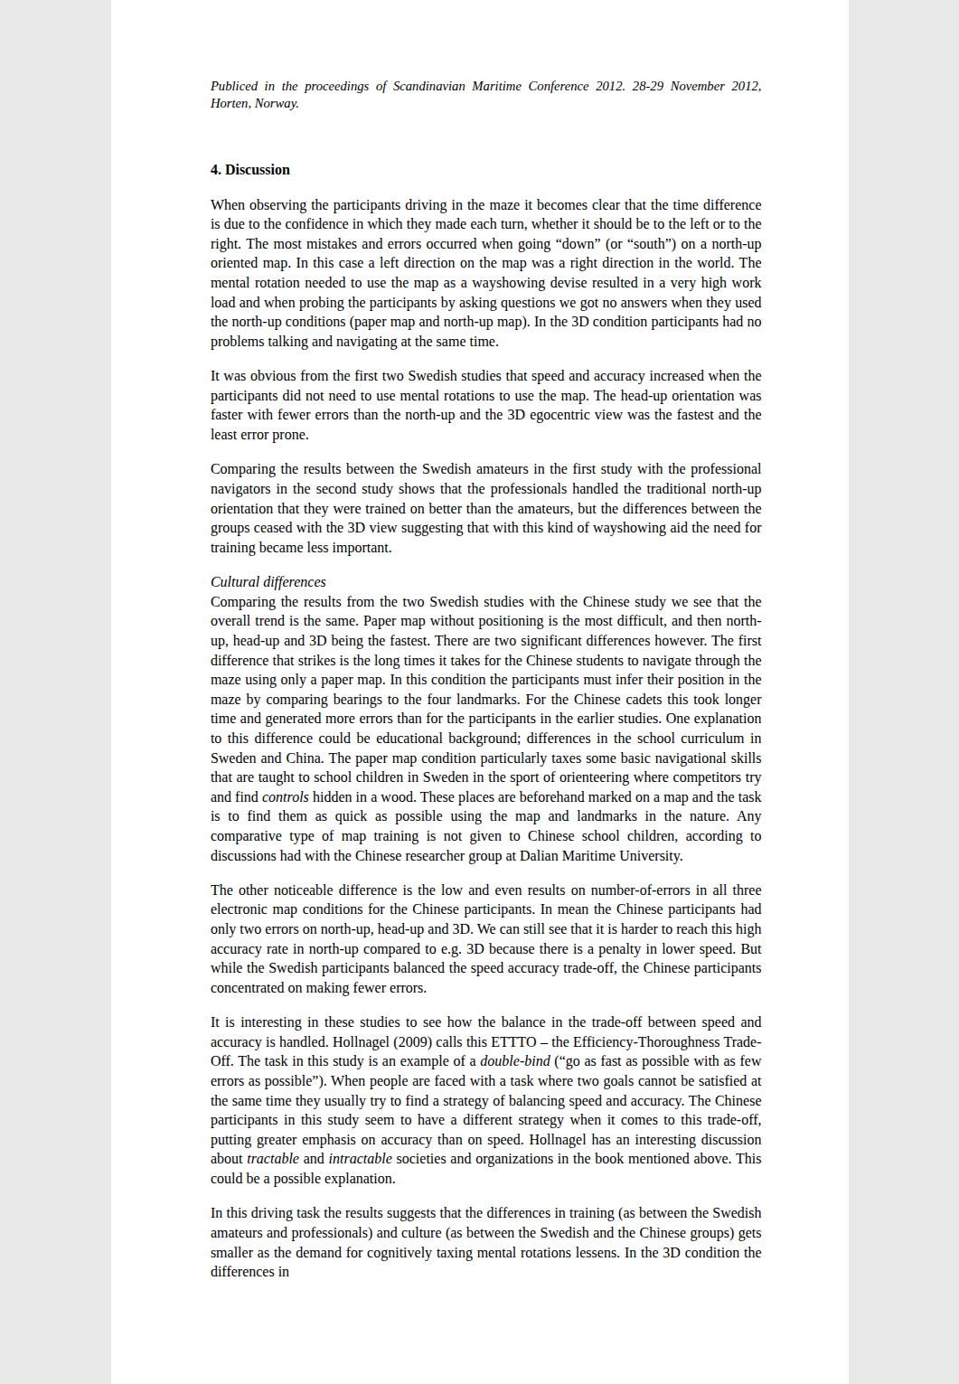Publiced in the proceedings of Scandinavian Maritime Conference 2012. 28-29 November 2012, Horten, Norway.
4. Discussion
When observing the participants driving in the maze it becomes clear that the time difference is due to the confidence in which they made each turn, whether it should be to the left or to the right. The most mistakes and errors occurred when going “down” (or “south”) on a north-up oriented map. In this case a left direction on the map was a right direction in the world. The mental rotation needed to use the map as a wayshowing devise resulted in a very high work load and when probing the participants by asking questions we got no answers when they used the north-up conditions (paper map and north-up map). In the 3D condition participants had no problems talking and navigating at the same time.
It was obvious from the first two Swedish studies that speed and accuracy increased when the participants did not need to use mental rotations to use the map. The head-up orientation was faster with fewer errors than the north-up and the 3D egocentric view was the fastest and the least error prone.
Comparing the results between the Swedish amateurs in the first study with the professional navigators in the second study shows that the professionals handled the traditional north-up orientation that they were trained on better than the amateurs, but the differences between the groups ceased with the 3D view suggesting that with this kind of wayshowing aid the need for training became less important.
Cultural differences
Comparing the results from the two Swedish studies with the Chinese study we see that the overall trend is the same. Paper map without positioning is the most difficult, and then north-up, head-up and 3D being the fastest. There are two significant differences however. The first difference that strikes is the long times it takes for the Chinese students to navigate through the maze using only a paper map. In this condition the participants must infer their position in the maze by comparing bearings to the four landmarks. For the Chinese cadets this took longer time and generated more errors than for the participants in the earlier studies. One explanation to this difference could be educational background; differences in the school curriculum in Sweden and China. The paper map condition particularly taxes some basic navigational skills that are taught to school children in Sweden in the sport of orienteering where competitors try and find controls hidden in a wood. These places are beforehand marked on a map and the task is to find them as quick as possible using the map and landmarks in the nature. Any comparative type of map training is not given to Chinese school children, according to discussions had with the Chinese researcher group at Dalian Maritime University.
The other noticeable difference is the low and even results on number-of-errors in all three electronic map conditions for the Chinese participants. In mean the Chinese participants had only two errors on north-up, head-up and 3D. We can still see that it is harder to reach this high accuracy rate in north-up compared to e.g. 3D because there is a penalty in lower speed. But while the Swedish participants balanced the speed accuracy trade-off, the Chinese participants concentrated on making fewer errors.
It is interesting in these studies to see how the balance in the trade-off between speed and accuracy is handled. Hollnagel (2009) calls this ETTTO – the Efficiency-Thoroughness Trade-Off. The task in this study is an example of a double-bind (“go as fast as possible with as few errors as possible”). When people are faced with a task where two goals cannot be satisfied at the same time they usually try to find a strategy of balancing speed and accuracy. The Chinese participants in this study seem to have a different strategy when it comes to this trade-off, putting greater emphasis on accuracy than on speed. Hollnagel has an interesting discussion about tractable and intractable societies and organizations in the book mentioned above. This could be a possible explanation.
In this driving task the results suggests that the differences in training (as between the Swedish amateurs and professionals) and culture (as between the Swedish and the Chinese groups) gets smaller as the demand for cognitively taxing mental rotations lessens. In the 3D condition the differences in